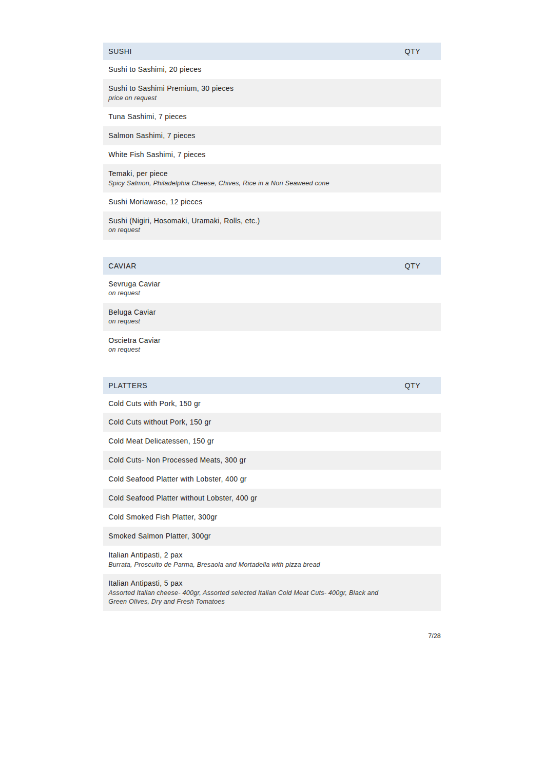| SUSHI | QTY |
| --- | --- |
| Sushi to Sashimi, 20 pieces | |
| Sushi to Sashimi Premium, 30 pieces price on request | |
| Tuna Sashimi, 7 pieces | |
| Salmon Sashimi, 7 pieces | |
| White Fish Sashimi, 7 pieces | |
| Temaki, per piece Spicy Salmon, Philadelphia Cheese, Chives, Rice in a Nori Seaweed cone | |
| Sushi Moriawase, 12 pieces | |
| Sushi (Nigiri, Hosomaki, Uramaki, Rolls, etc.) on request | |
| CAVIAR | QTY |
| --- | --- |
| Sevruga Caviar on request | |
| Beluga Caviar on request | |
| Oscietra Caviar on request | |
| PLATTERS | QTY |
| --- | --- |
| Cold Cuts with Pork, 150 gr | |
| Cold Cuts without Pork, 150 gr | |
| Cold Meat Delicatessen, 150 gr | |
| Cold Cuts- Non Processed Meats, 300 gr | |
| Cold Seafood Platter with Lobster, 400 gr | |
| Cold Seafood Platter without Lobster, 400 gr | |
| Cold Smoked Fish Platter, 300gr | |
| Smoked Salmon Platter, 300gr | |
| Italian Antipasti, 2 pax Burrata, Proscuito de Parma, Bresaola and Mortadella with pizza bread | |
| Italian Antipasti, 5 pax Assorted Italian cheese- 400gr, Assorted selected Italian Cold Meat Cuts- 400gr, Black and Green Olives, Dry and Fresh Tomatoes | |
7/28